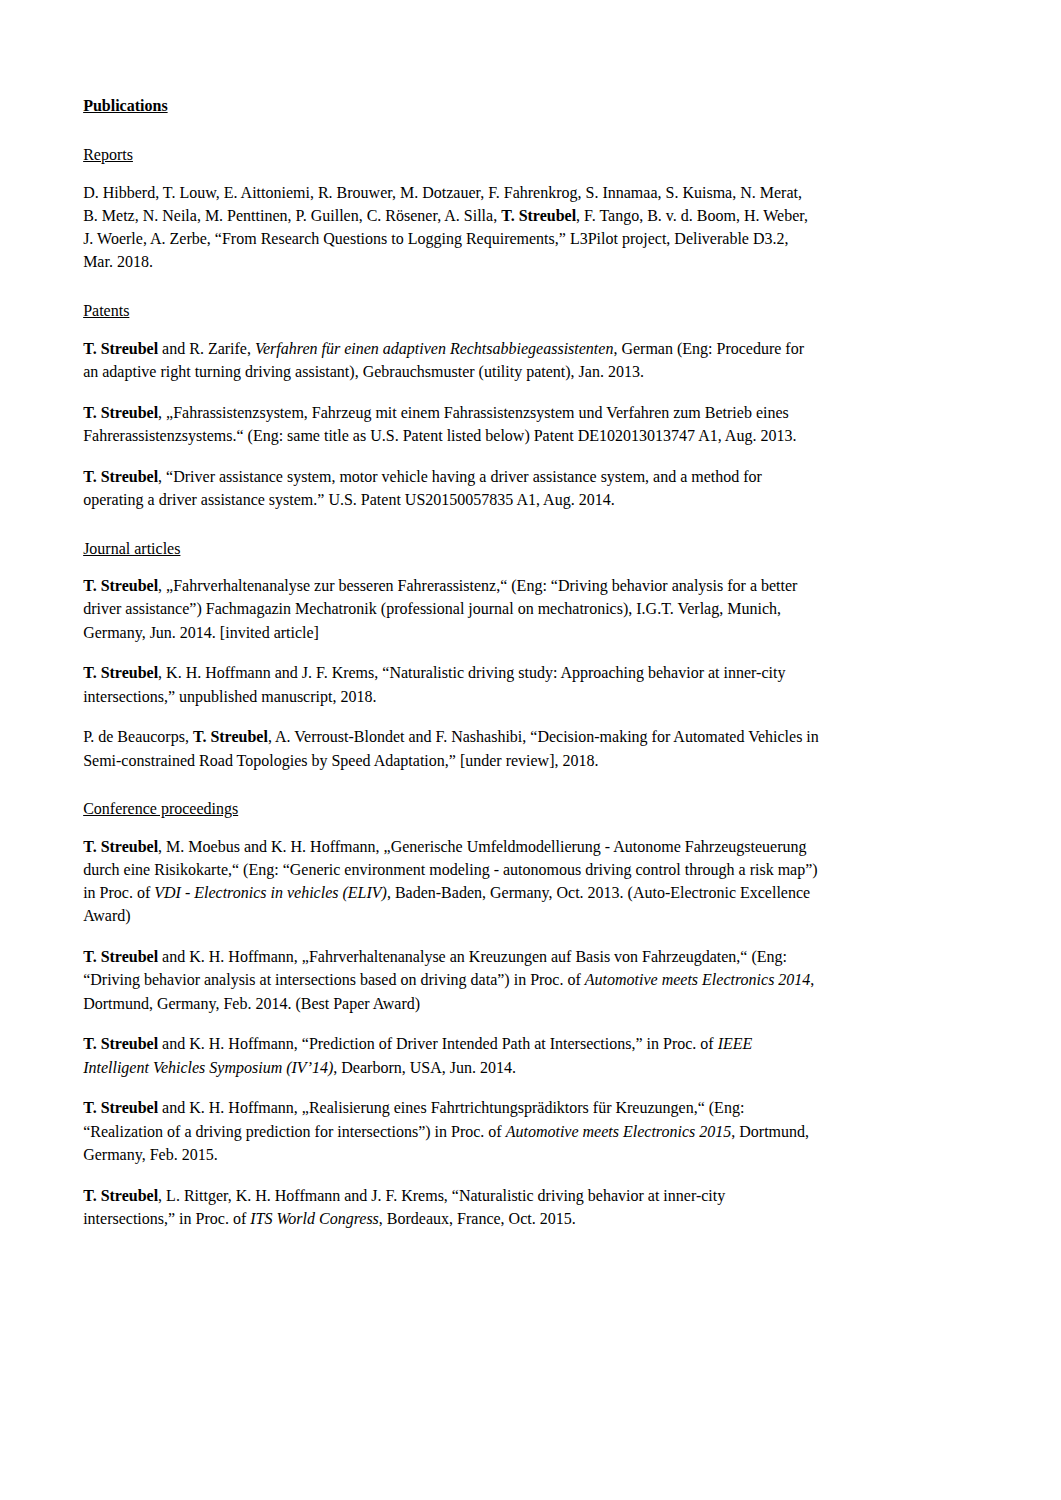Publications
Reports
D. Hibberd, T. Louw, E. Aittoniemi, R. Brouwer, M. Dotzauer, F. Fahrenkrog, S. Innamaa, S. Kuisma, N. Merat, B. Metz, N. Neila, M. Penttinen, P. Guillen, C. Rösener, A. Silla, T. Streubel, F. Tango, B. v. d. Boom, H. Weber, J. Woerle, A. Zerbe, “From Research Questions to Logging Requirements,” L3Pilot project, Deliverable D3.2, Mar. 2018.
Patents
T. Streubel and R. Zarife, Verfahren für einen adaptiven Rechtsabbiegeassistenten, German (Eng: Procedure for an adaptive right turning driving assistant), Gebrauchsmuster (utility patent), Jan. 2013.
T. Streubel, „Fahrassistenzsystem, Fahrzeug mit einem Fahrassistenzsystem und Verfahren zum Betrieb eines Fahrerassistenzsystems.“ (Eng: same title as U.S. Patent listed below) Patent DE102013013747 A1, Aug. 2013.
T. Streubel, “Driver assistance system, motor vehicle having a driver assistance system, and a method for operating a driver assistance system.” U.S. Patent US20150057835 A1, Aug. 2014.
Journal articles
T. Streubel, „Fahrverhaltenanalyse zur besseren Fahrerassistenz,“ (Eng: “Driving behavior analysis for a better driver assistance”) Fachmagazin Mechatronik (professional journal on mechatronics), I.G.T. Verlag, Munich, Germany, Jun. 2014. [invited article]
T. Streubel, K. H. Hoffmann and J. F. Krems, “Naturalistic driving study: Approaching behavior at inner-city intersections,” unpublished manuscript, 2018.
P. de Beaucorps, T. Streubel, A. Verroust-Blondet and F. Nashashibi, “Decision-making for Automated Vehicles in Semi-constrained Road Topologies by Speed Adaptation,” [under review], 2018.
Conference proceedings
T. Streubel, M. Moebus and K. H. Hoffmann, „Generische Umfeldmodellierung - Autonome Fahrzeugsteuerung durch eine Risikokarte,“ (Eng: “Generic environment modeling - autonomous driving control through a risk map”) in Proc. of VDI - Electronics in vehicles (ELIV), Baden-Baden, Germany, Oct. 2013. (Auto-Electronic Excellence Award)
T. Streubel and K. H. Hoffmann, „Fahrverhaltenanalyse an Kreuzungen auf Basis von Fahrzeugdaten,“ (Eng: “Driving behavior analysis at intersections based on driving data”) in Proc. of Automotive meets Electronics 2014, Dortmund, Germany, Feb. 2014. (Best Paper Award)
T. Streubel and K. H. Hoffmann, “Prediction of Driver Intended Path at Intersections,” in Proc. of IEEE Intelligent Vehicles Symposium (IV’14), Dearborn, USA, Jun. 2014.
T. Streubel and K. H. Hoffmann, „Realisierung eines Fahrtrichtungsprädiktors für Kreuzungen,“ (Eng: “Realization of a driving prediction for intersections”) in Proc. of Automotive meets Electronics 2015, Dortmund, Germany, Feb. 2015.
T. Streubel, L. Rittger, K. H. Hoffmann and J. F. Krems, “Naturalistic driving behavior at inner-city intersections,” in Proc. of ITS World Congress, Bordeaux, France, Oct. 2015.